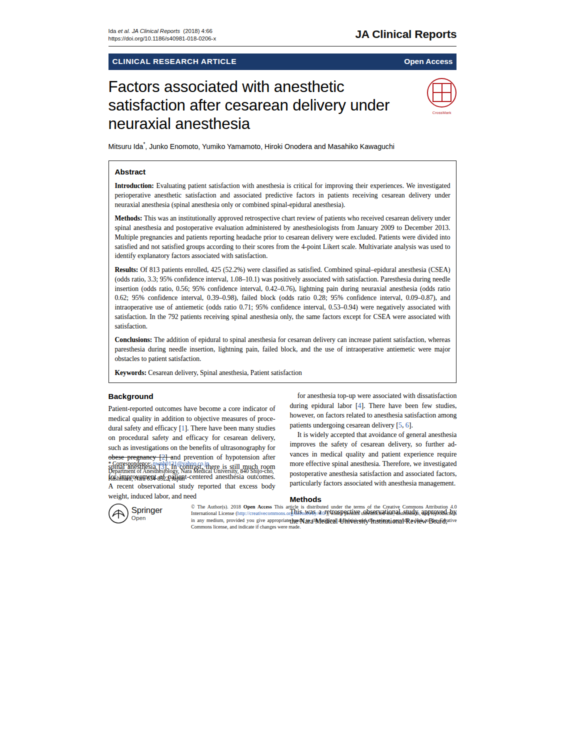Ida et al. JA Clinical Reports (2018) 4:66
https://doi.org/10.1186/s40981-018-0206-x
JA Clinical Reports
CLINICAL RESEARCH ARTICLE
Open Access
CrossMark
Factors associated with anesthetic satisfaction after cesarean delivery under neuraxial anesthesia
Mitsuru Ida*, Junko Enomoto, Yumiko Yamamoto, Hiroki Onodera and Masahiko Kawaguchi
Abstract
Introduction: Evaluating patient satisfaction with anesthesia is critical for improving their experiences. We investigated perioperative anesthetic satisfaction and associated predictive factors in patients receiving cesarean delivery under neuraxial anesthesia (spinal anesthesia only or combined spinal-epidural anesthesia).
Methods: This was an institutionally approved retrospective chart review of patients who received cesarean delivery under spinal anesthesia and postoperative evaluation administered by anesthesiologists from January 2009 to December 2013. Multiple pregnancies and patients reporting headache prior to cesarean delivery were excluded. Patients were divided into satisfied and not satisfied groups according to their scores from the 4-point Likert scale. Multivariate analysis was used to identify explanatory factors associated with satisfaction.
Results: Of 813 patients enrolled, 425 (52.2%) were classified as satisfied. Combined spinal–epidural anesthesia (CSEA) (odds ratio, 3.3; 95% confidence interval, 1.08–10.1) was positively associated with satisfaction. Paresthesia during needle insertion (odds ratio, 0.56; 95% confidence interval, 0.42–0.76), lightning pain during neuraxial anesthesia (odds ratio 0.62; 95% confidence interval, 0.39–0.98), failed block (odds ratio 0.28; 95% confidence interval, 0.09–0.87), and intraoperative use of antiemetic (odds ratio 0.71; 95% confidence interval, 0.53–0.94) were negatively associated with satisfaction. In the 792 patients receiving spinal anesthesia only, the same factors except for CSEA were associated with satisfaction.
Conclusions: The addition of epidural to spinal anesthesia for cesarean delivery can increase patient satisfaction, whereas paresthesia during needle insertion, lightning pain, failed block, and the use of intraoperative antiemetic were major obstacles to patient satisfaction.
Keywords: Cesarean delivery, Spinal anesthesia, Patient satisfaction
Background
Patient-reported outcomes have become a core indicator of medical quality in addition to objective measures of procedural safety and efficacy [1]. There have been many studies on procedural safety and efficacy for cesarean delivery, such as investigations on the benefits of ultrasonography for obese pregnancy [2] and prevention of hypotension after spinal anesthesia [3]. In contrast, there is still much room for improvement of patient-centered anesthesia outcomes. A recent observational study reported that excess body weight, induced labor, and need
for anesthesia top-up were associated with dissatisfaction during epidural labor [4]. There have been few studies, however, on factors related to anesthesia satisfaction among patients undergoing cesarean delivery [5, 6].
It is widely accepted that avoidance of general anesthesia improves the safety of cesarean delivery, so further advances in medical quality and patient experience require more effective spinal anesthesia. Therefore, we investigated postoperative anesthesia satisfaction and associated factors, particularly factors associated with anesthesia management.
Methods
This was a retrospective observational study approved by the Nara Medical University Institutional Review Board,
* Correspondence: nwnh0131@yahoo.co.jp
Department of Anesthesiology, Nara Medical University, 840 Shijo-cho, Kashihara, Nara 634-8522, Japan
SpringerOpen
© The Author(s). 2018 Open Access This article is distributed under the terms of the Creative Commons Attribution 4.0 International License (http://creativecommons.org/licenses/by/4.0/), which permits unrestricted use, distribution, and reproduction in any medium, provided you give appropriate credit to the original author(s) and the source, provide a link to the Creative Commons license, and indicate if changes were made.